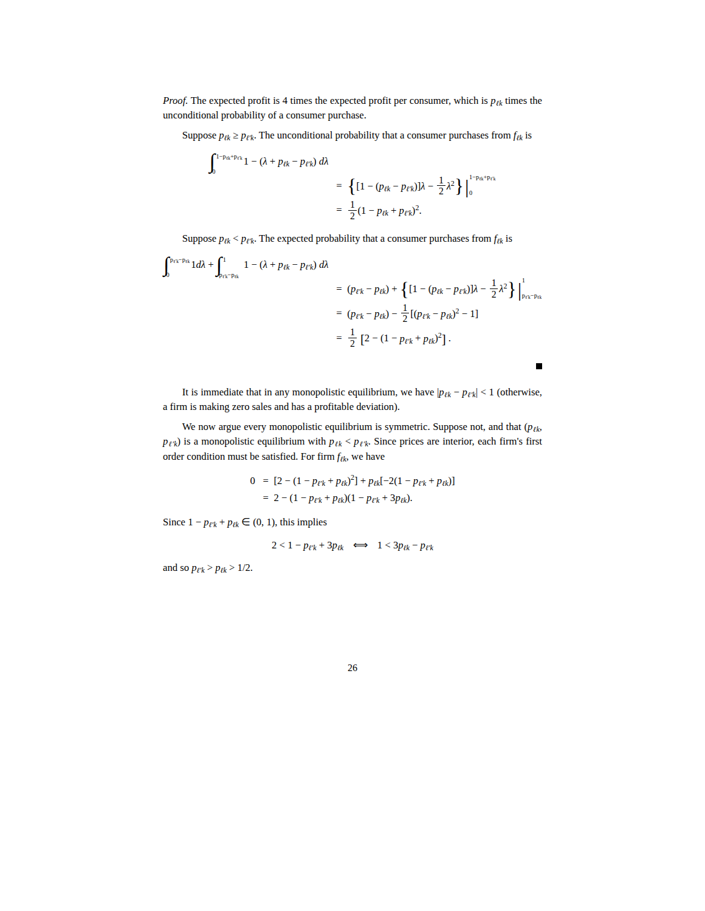Proof. The expected profit is 4 times the expected profit per consumer, which is pℓk times the unconditional probability of a consumer purchase.
Suppose pℓk ≥ pℓ′k. The unconditional probability that a consumer purchases from fℓk is
| ∫ 1−p ℓk +p ℓ′k 0 1 − ( λ + p ℓk − p ℓ′k ) dλ | | |
| | = | { [1 − ( p ℓk − p ℓ′k )] λ − 1 2 λ 2 } / 1−p ℓk +p ℓ′k 0 |
| | = | 1 2 (1 − p ℓk + p ℓ′k ) 2 . |
Suppose pℓk < pℓ′k. The expected probability that a consumer purchases from fℓk is
| ∫ p ℓ′k −p ℓk 0 1 dλ + ∫ 1 p ℓ′k −p ℓk 1 − ( λ + p ℓk − p ℓ′k ) dλ | | |
| | = | ( p ℓ′k − p ℓk ) + { [1 − ( p ℓk − p ℓ′k )] λ − 1 2 λ 2 } / 1 p ℓ′k −p ℓk |
| | = | ( p ℓ′k − p ℓk ) − 1 2 [( p ℓ′k − p ℓk ) 2 − 1] |
| | = | 1 2 [ 2 − (1 − p ℓ′k + p ℓk ) 2 ] . |
It is immediate that in any monopolistic equilibrium, we have |pℓk − pℓ′k| < 1 (otherwise, a firm is making zero sales and has a profitable deviation).
We now argue every monopolistic equilibrium is symmetric. Suppose not, and that (pℓk, pℓ′k) is a monopolistic equilibrium with pℓk < pℓ′k. Since prices are interior, each firm's first order condition must be satisfied. For firm fℓk, we have
| 0 | = | [2 − (1 − p ℓ′k + p ℓk ) 2 ] + p ℓk [−2(1 − p ℓ′k + p ℓk )] |
| | = | 2 − (1 − p ℓ′k + p ℓk )(1 − p ℓ′k + 3 p ℓk ). |
Since 1 − pℓ′k + pℓk ∈ (0, 1), this implies
2 < 1 − pℓ′k + 3pℓk ⟺ 1 < 3pℓk − pℓ′k
and so pℓ′k > pℓk > 1/2.
26